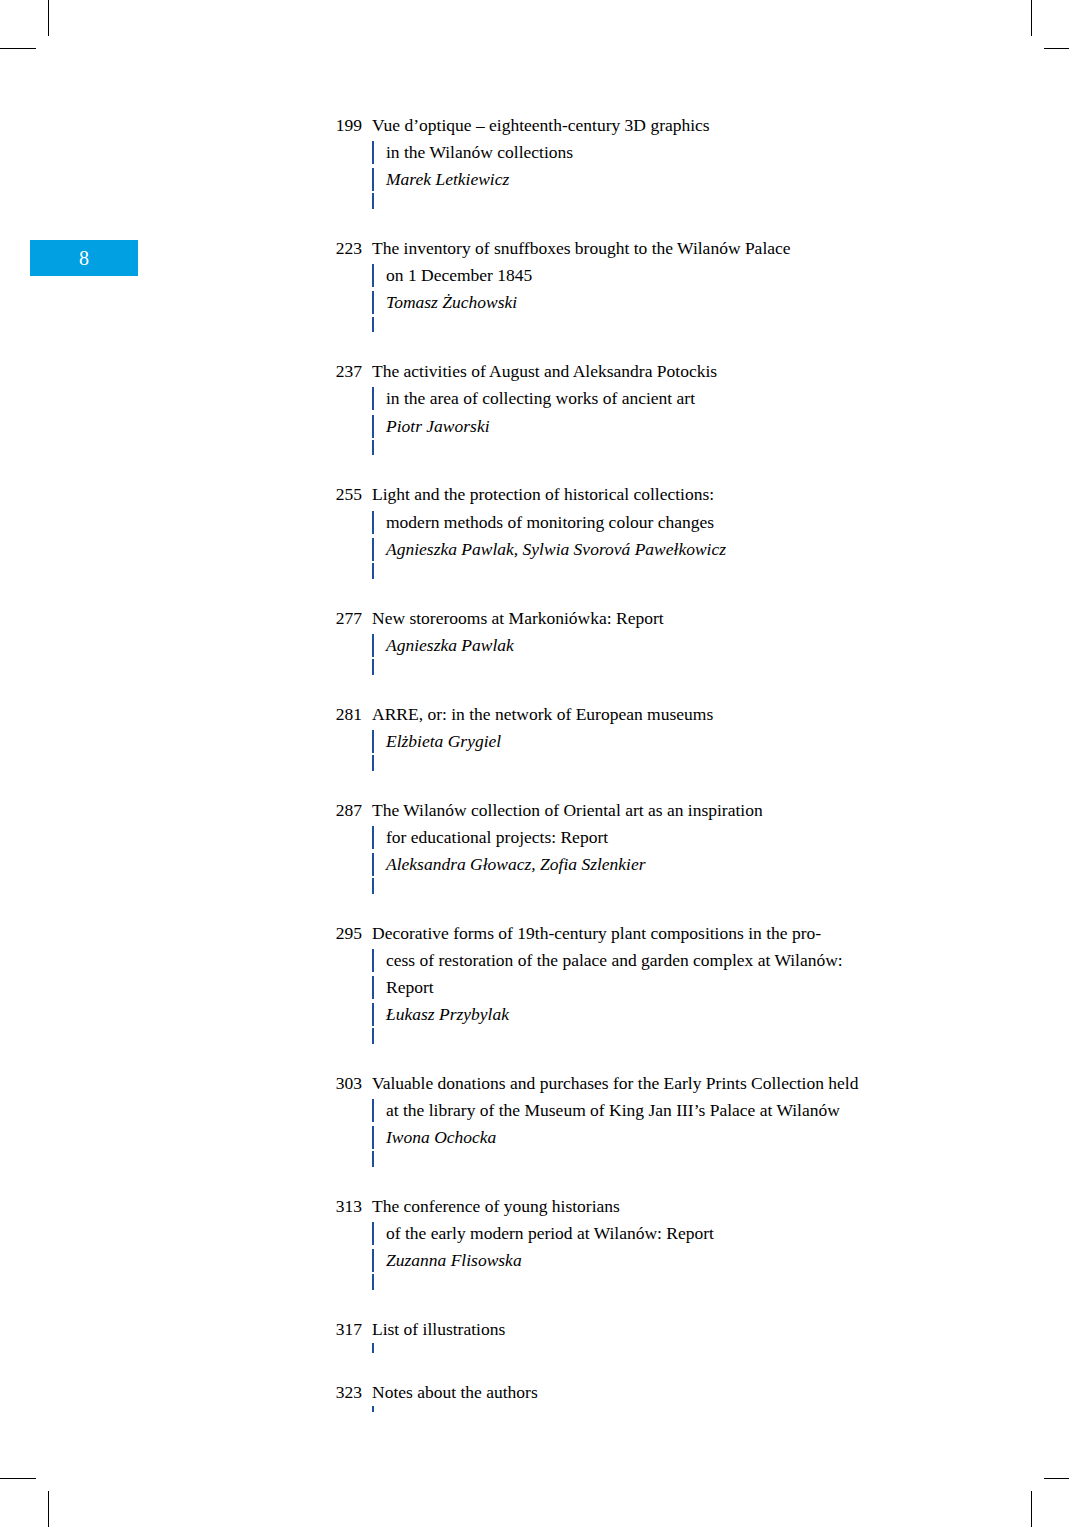8
199
Vue d’optique – eighteenth-century 3D graphics
in the Wilanów collections
Marek Letkiewicz
223
The inventory of snuffboxes brought to the Wilanów Palace
on 1 December 1845
Tomasz Żuchowski
237
The activities of August and Aleksandra Potockis
in the area of collecting works of ancient art
Piotr Jaworski
255
Light and the protection of historical collections:
modern methods of monitoring colour changes
Agnieszka Pawlak, Sylwia Svorová Pawełkowicz
277
New storerooms at Markoniówka: Report
Agnieszka Pawlak
281
ARRE, or: in the network of European museums
Elżbieta Grygiel
287
The Wilanów collection of Oriental art as an inspiration
for educational projects: Report
Aleksandra Głowacz, Zofia Szlenkier
295
Decorative forms of 19th-century plant compositions in the pro-
cess of restoration of the palace and garden complex at Wilanów:
Report
Łukasz Przybylak
303
Valuable donations and purchases for the Early Prints Collection held
at the library of the Museum of King Jan III’s Palace at Wilanów
Iwona Ochocka
313
The conference of young historians
of the early modern period at Wilanów: Report
Zuzanna Flisowska
317
List of illustrations
323
Notes about the authors